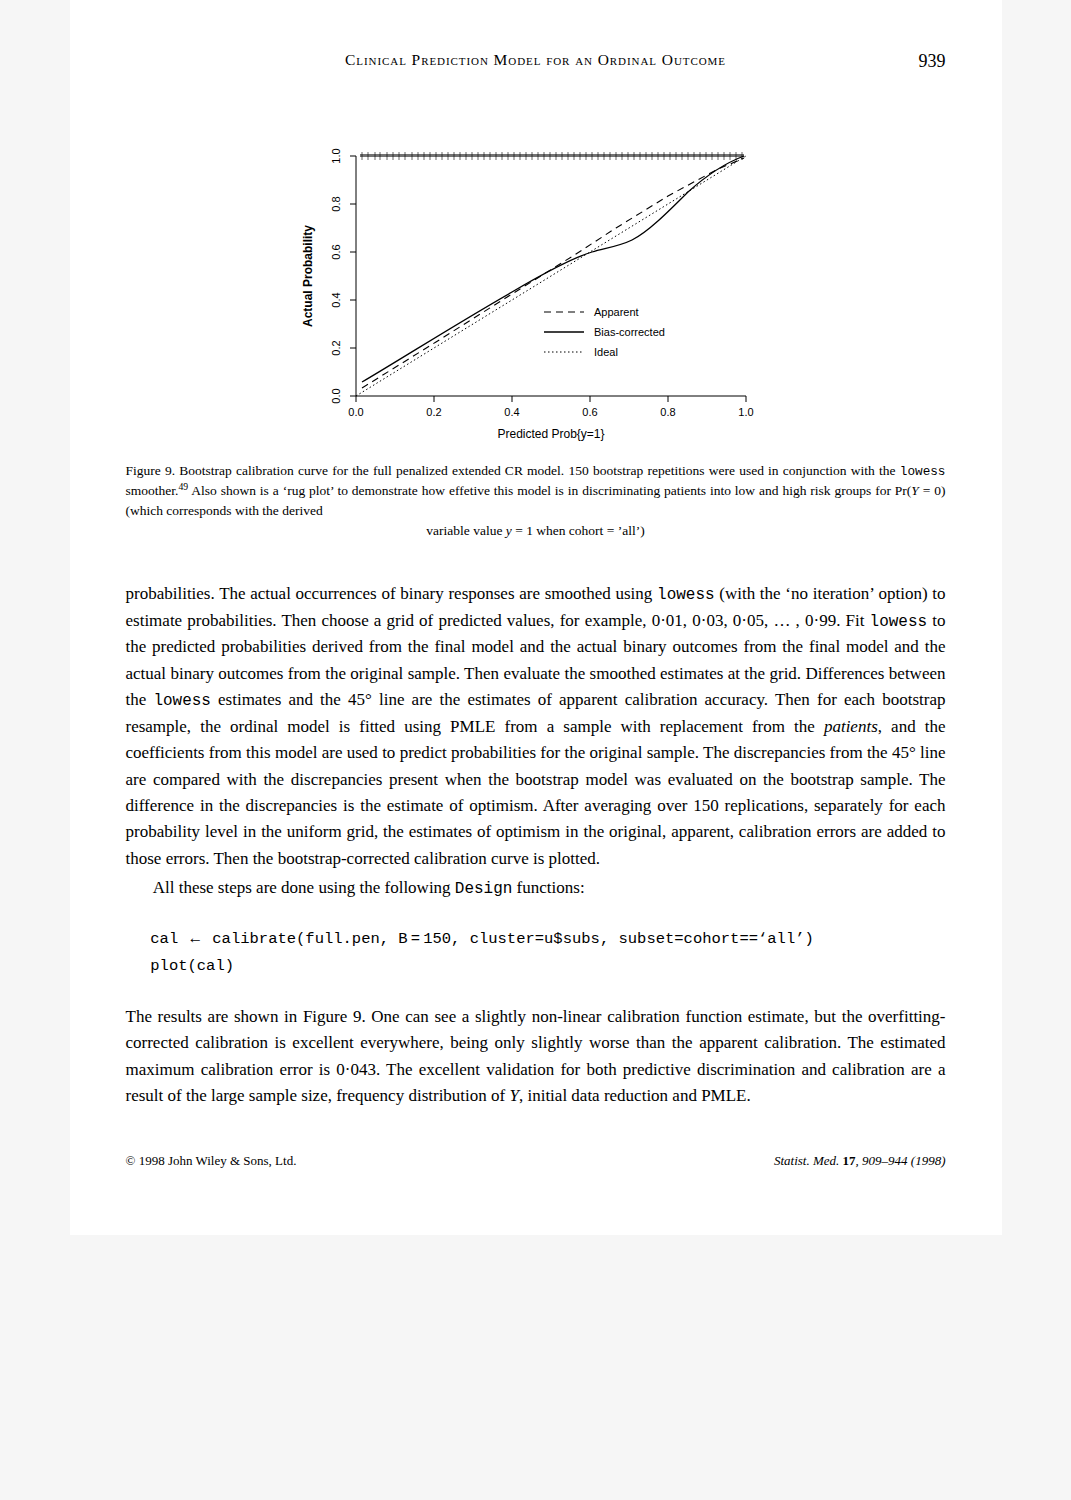Clinical Prediction Model for an Ordinal Outcome 939
0.0 0.2 0.4 0.6 0.8 1.0 0.0 0.2 0.4 0.6 0.8 1.0 Predicted Prob{y=1} Actual Probability Apparent Bias-corrected Ideal
Figure 9. Bootstrap calibration curve for the full penalized extended CR model. 150 bootstrap repetitions were used in conjunction with the lowess smoother.49 Also shown is a ‘rug plot’ to demonstrate how effetive this model is in discriminating patients into low and high risk groups for Pr(Y = 0) (which corresponds with the derived variable value y = 1 when cohort = ’all’)
probabilities. The actual occurrences of binary responses are smoothed using lowess (with the ‘no iteration’ option) to estimate probabilities. Then choose a grid of predicted values, for example, 0·01, 0·03, 0·05, … , 0·99. Fit lowess to the predicted probabilities derived from the final model and the actual binary outcomes from the final model and the actual binary outcomes from the original sample. Then evaluate the smoothed estimates at the grid. Differences between the lowess estimates and the 45° line are the estimates of apparent calibration accuracy. Then for each bootstrap resample, the ordinal model is fitted using PMLE from a sample with replacement from the patients, and the coefficients from this model are used to predict probabilities for the original sample. The discrepancies from the 45° line are compared with the discrepancies present when the bootstrap model was evaluated on the bootstrap sample. The difference in the discrepancies is the estimate of optimism. After averaging over 150 replications, separately for each probability level in the uniform grid, the estimates of optimism in the original, apparent, calibration errors are added to those errors. Then the bootstrap-corrected calibration curve is plotted.
All these steps are done using the following Design functions:
cal ← calibrate(full.pen, B = 150, cluster=u$subs, subset=cohort==‘all’)
plot(cal)
The results are shown in Figure 9. One can see a slightly non-linear calibration function estimate, but the overfitting-corrected calibration is excellent everywhere, being only slightly worse than the apparent calibration. The estimated maximum calibration error is 0·043. The excellent validation for both predictive discrimination and calibration are a result of the large sample size, frequency distribution of Y, initial data reduction and PMLE.
© 1998 John Wiley & Sons, Ltd. Statist. Med. 17, 909–944 (1998)